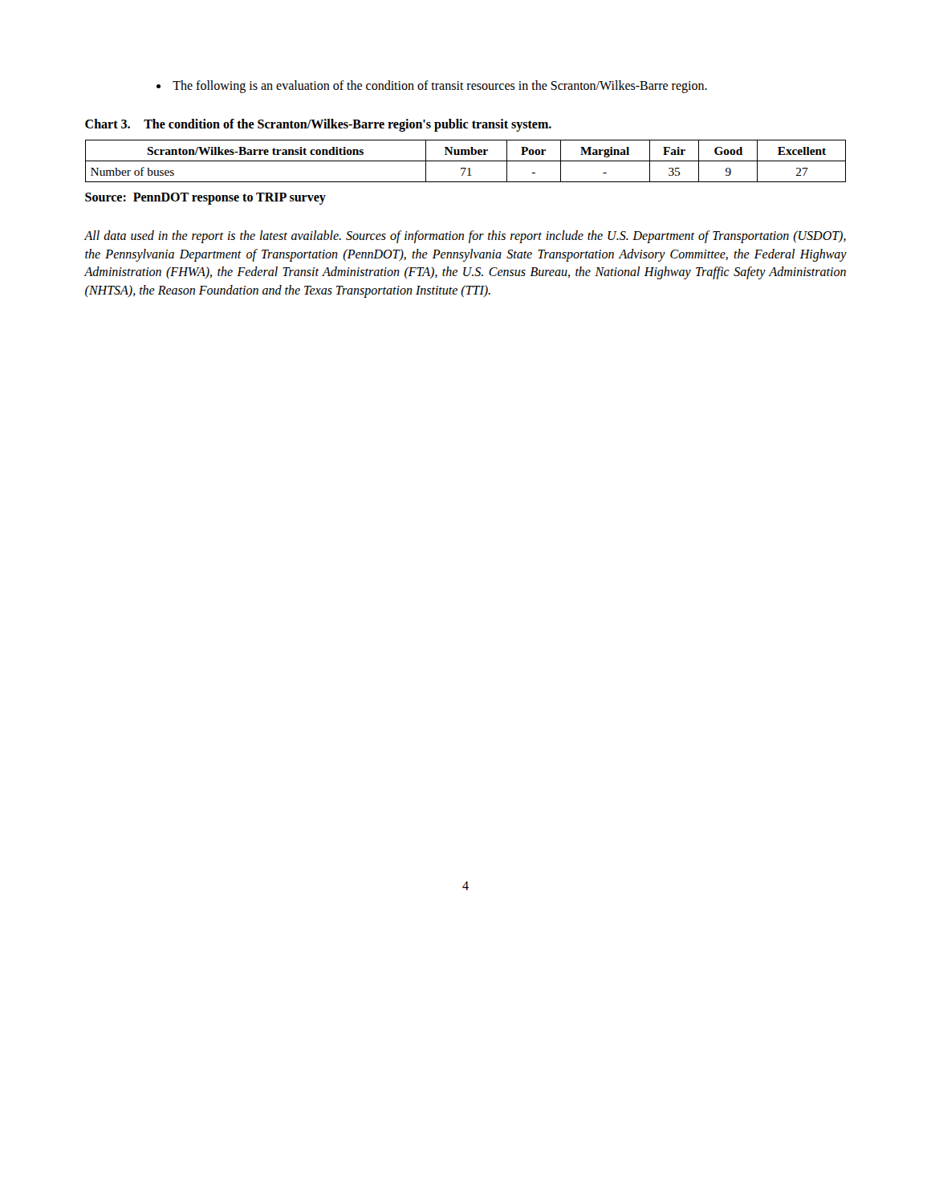The following is an evaluation of the condition of transit resources in the Scranton/Wilkes-Barre region.
Chart 3. The condition of the Scranton/Wilkes-Barre region's public transit system.
| Scranton/Wilkes-Barre transit conditions | Number | Poor | Marginal | Fair | Good | Excellent |
| --- | --- | --- | --- | --- | --- | --- |
| Number of buses | 71 | - | - | 35 | 9 | 27 |
Source: PennDOT response to TRIP survey
All data used in the report is the latest available. Sources of information for this report include the U.S. Department of Transportation (USDOT), the Pennsylvania Department of Transportation (PennDOT), the Pennsylvania State Transportation Advisory Committee, the Federal Highway Administration (FHWA), the Federal Transit Administration (FTA), the U.S. Census Bureau, the National Highway Traffic Safety Administration (NHTSA), the Reason Foundation and the Texas Transportation Institute (TTI).
4